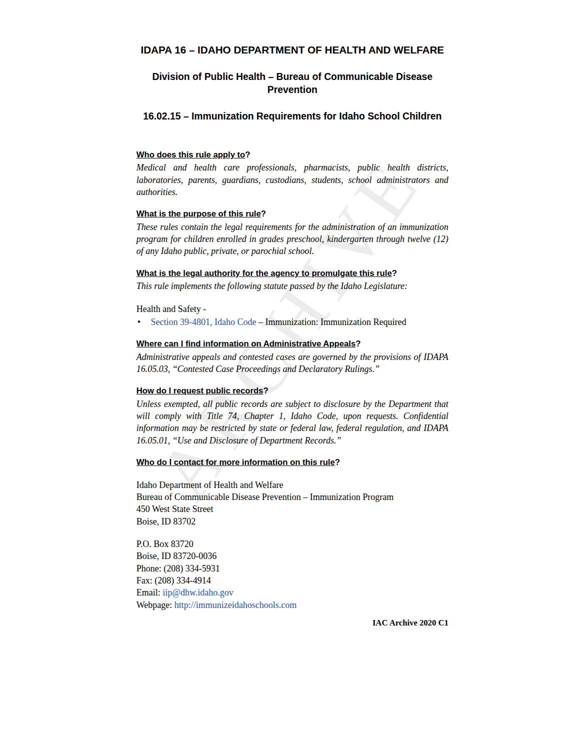ARCHIVE
IDAPA 16 – IDAHO DEPARTMENT OF HEALTH AND WELFARE
Division of Public Health – Bureau of Communicable Disease Prevention
16.02.15 – Immunization Requirements for Idaho School Children
Who does this rule apply to?
Medical and health care professionals, pharmacists, public health districts, laboratories, parents, guardians, custodians, students, school administrators and authorities.
What is the purpose of this rule?
These rules contain the legal requirements for the administration of an immunization program for children enrolled in grades preschool, kindergarten through twelve (12) of any Idaho public, private, or parochial school.
What is the legal authority for the agency to promulgate this rule?
This rule implements the following statute passed by the Idaho Legislature:
Health and Safety -
Section 39-4801, Idaho Code – Immunization: Immunization Required
Where can I find information on Administrative Appeals?
Administrative appeals and contested cases are governed by the provisions of IDAPA 16.05.03, “Contested Case Proceedings and Declaratory Rulings.”
How do I request public records?
Unless exempted, all public records are subject to disclosure by the Department that will comply with Title 74, Chapter 1, Idaho Code, upon requests. Confidential information may be restricted by state or federal law, federal regulation, and IDAPA 16.05.01, “Use and Disclosure of Department Records.”
Who do I contact for more information on this rule?
Idaho Department of Health and Welfare
Bureau of Communicable Disease Prevention – Immunization Program
450 West State Street
Boise, ID 83702
P.O. Box 83720
Boise, ID 83720-0036
Phone: (208) 334-5931
Fax: (208) 334-4914
Email: iip@dhw.idaho.gov
Webpage: http://immunizeidahoschools.com
IAC Archive 2020 C1